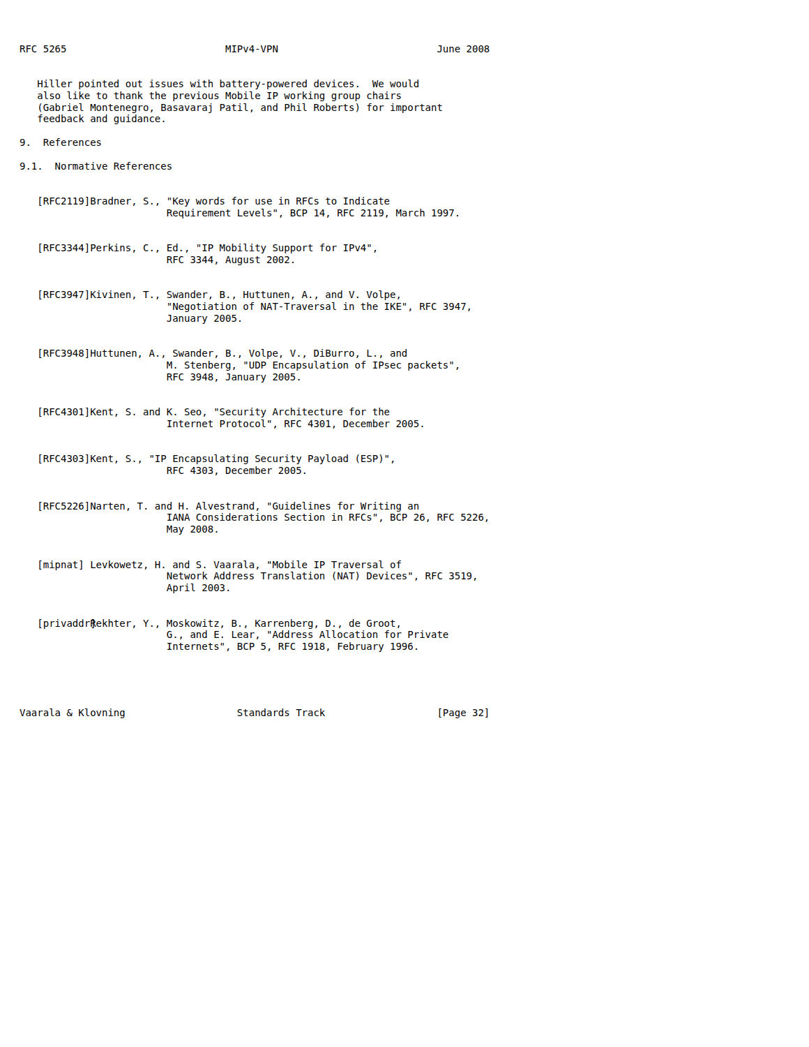RFC 5265 MIPv4-VPN June 2008
Hiller pointed out issues with battery-powered devices. We would also like to thank the previous Mobile IP working group chairs (Gabriel Montenegro, Basavaraj Patil, and Phil Roberts) for important feedback and guidance.
9. References
9.1. Normative References
[RFC2119]
Bradner, S., "Key words for use in RFCs to Indicate Requirement Levels", BCP 14, RFC 2119, March 1997.
[RFC3344]
Perkins, C., Ed., "IP Mobility Support for IPv4", RFC 3344, August 2002.
[RFC3947]
Kivinen, T., Swander, B., Huttunen, A., and V. Volpe, "Negotiation of NAT-Traversal in the IKE", RFC 3947, January 2005.
[RFC3948]
Huttunen, A., Swander, B., Volpe, V., DiBurro, L., and M. Stenberg, "UDP Encapsulation of IPsec packets", RFC 3948, January 2005.
[RFC4301]
Kent, S. and K. Seo, "Security Architecture for the Internet Protocol", RFC 4301, December 2005.
[RFC4303]
Kent, S., "IP Encapsulating Security Payload (ESP)", RFC 4303, December 2005.
[RFC5226]
Narten, T. and H. Alvestrand, "Guidelines for Writing an IANA Considerations Section in RFCs", BCP 26, RFC 5226, May 2008.
[mipnat]
Levkowetz, H. and S. Vaarala, "Mobile IP Traversal of Network Address Translation (NAT) Devices", RFC 3519, April 2003.
[privaddr]
Rekhter, Y., Moskowitz, B., Karrenberg, D., de Groot, G., and E. Lear, "Address Allocation for Private Internets", BCP 5, RFC 1918, February 1996.
Vaarala & Klovning Standards Track[Page 32]